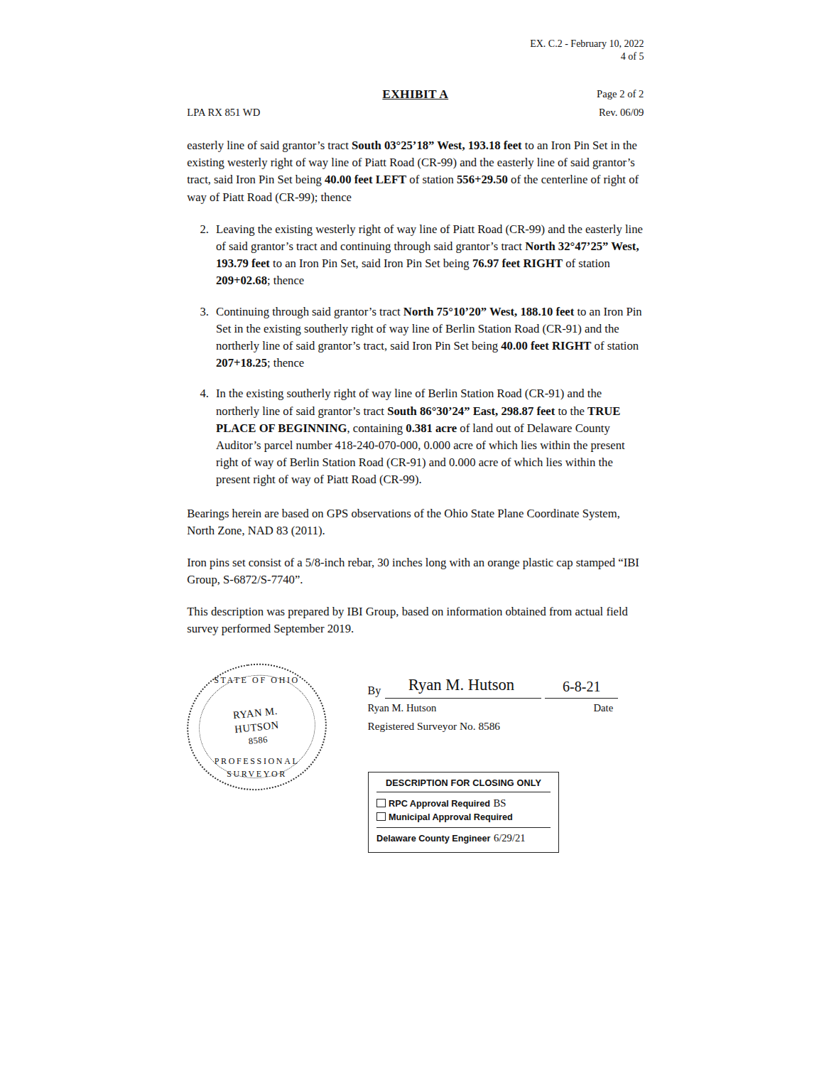EX. C.2 - February 10, 2022
4 of 5
EXHIBIT A
Page 2 of 2
LPA RX 851 WD Rev. 06/09
easterly line of said grantor’s tract South 03°25’18” West, 193.18 feet to an Iron Pin Set in the existing westerly right of way line of Piatt Road (CR-99) and the easterly line of said grantor’s tract, said Iron Pin Set being 40.00 feet LEFT of station 556+29.50 of the centerline of right of way of Piatt Road (CR-99); thence
Leaving the existing westerly right of way line of Piatt Road (CR-99) and the easterly line of said grantor’s tract and continuing through said grantor’s tract North 32°47’25” West, 193.79 feet to an Iron Pin Set, said Iron Pin Set being 76.97 feet RIGHT of station 209+02.68; thence
Continuing through said grantor’s tract North 75°10’20” West, 188.10 feet to an Iron Pin Set in the existing southerly right of way line of Berlin Station Road (CR-91) and the northerly line of said grantor’s tract, said Iron Pin Set being 40.00 feet RIGHT of station 207+18.25; thence
In the existing southerly right of way line of Berlin Station Road (CR-91) and the northerly line of said grantor’s tract South 86°30’24” East, 298.87 feet to the TRUE PLACE OF BEGINNING, containing 0.381 acre of land out of Delaware County Auditor’s parcel number 418-240-070-000, 0.000 acre of which lies within the present right of way of Berlin Station Road (CR-91) and 0.000 acre of which lies within the present right of way of Piatt Road (CR-99).
Bearings herein are based on GPS observations of the Ohio State Plane Coordinate System, North Zone, NAD 83 (2011).
Iron pins set consist of a 5/8-inch rebar, 30 inches long with an orange plastic cap stamped “IBI Group, S-6872/S-7740”.
This description was prepared by IBI Group, based on information obtained from actual field survey performed September 2019.
STATE OF OHIO
RYAN M.
HUTSON
8586
PROFESSIONAL SURVEYOR
By Ryan M. Hutson 6-8-21
Ryan M. Hutson Date
Registered Surveyor No. 8586
DESCRIPTION FOR CLOSING ONLY
RPC Approval Required BS
Municipal Approval Required
Delaware County Engineer 6/29/21